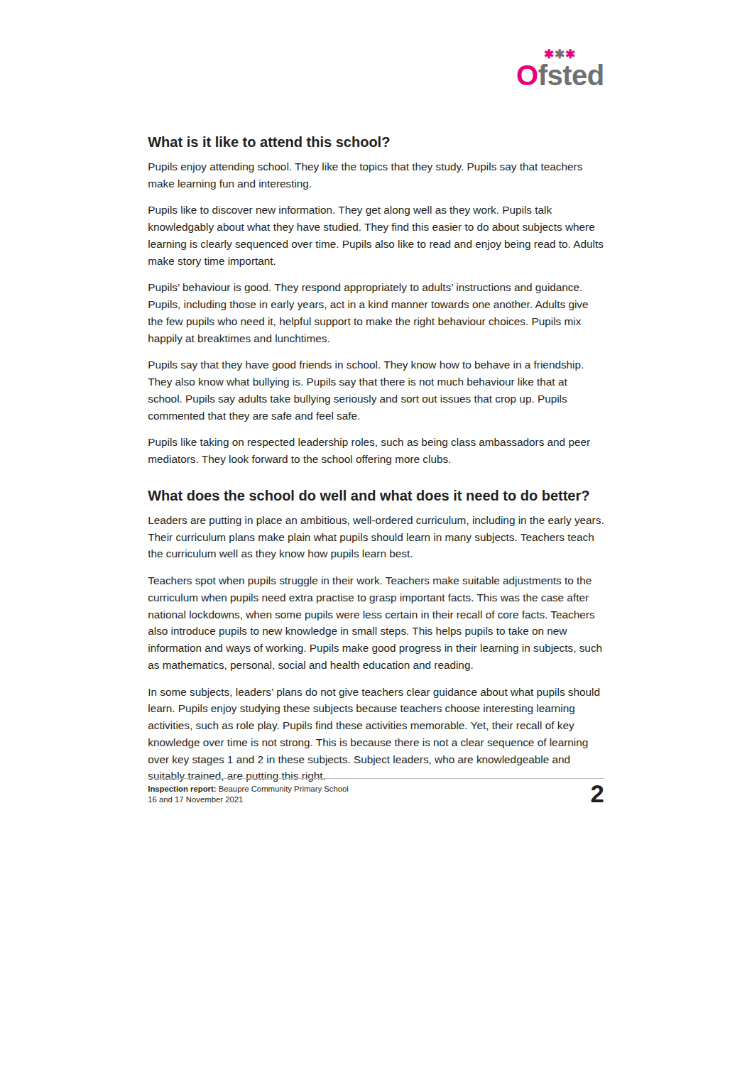✱✱✱
Ofsted
What is it like to attend this school?
Pupils enjoy attending school. They like the topics that they study. Pupils say that teachers make learning fun and interesting.
Pupils like to discover new information. They get along well as they work. Pupils talk knowledgably about what they have studied. They find this easier to do about subjects where learning is clearly sequenced over time. Pupils also like to read and enjoy being read to. Adults make story time important.
Pupils’ behaviour is good. They respond appropriately to adults’ instructions and guidance. Pupils, including those in early years, act in a kind manner towards one another. Adults give the few pupils who need it, helpful support to make the right behaviour choices. Pupils mix happily at breaktimes and lunchtimes.
Pupils say that they have good friends in school. They know how to behave in a friendship. They also know what bullying is. Pupils say that there is not much behaviour like that at school. Pupils say adults take bullying seriously and sort out issues that crop up. Pupils commented that they are safe and feel safe.
Pupils like taking on respected leadership roles, such as being class ambassadors and peer mediators. They look forward to the school offering more clubs.
What does the school do well and what does it need to do better?
Leaders are putting in place an ambitious, well-ordered curriculum, including in the early years. Their curriculum plans make plain what pupils should learn in many subjects. Teachers teach the curriculum well as they know how pupils learn best.
Teachers spot when pupils struggle in their work. Teachers make suitable adjustments to the curriculum when pupils need extra practise to grasp important facts. This was the case after national lockdowns, when some pupils were less certain in their recall of core facts. Teachers also introduce pupils to new knowledge in small steps. This helps pupils to take on new information and ways of working. Pupils make good progress in their learning in subjects, such as mathematics, personal, social and health education and reading.
In some subjects, leaders’ plans do not give teachers clear guidance about what pupils should learn. Pupils enjoy studying these subjects because teachers choose interesting learning activities, such as role play. Pupils find these activities memorable. Yet, their recall of key knowledge over time is not strong. This is because there is not a clear sequence of learning over key stages 1 and 2 in these subjects. Subject leaders, who are knowledgeable and suitably trained, are putting this right.
Inspection report: Beaupre Community Primary School
16 and 17 November 2021
2